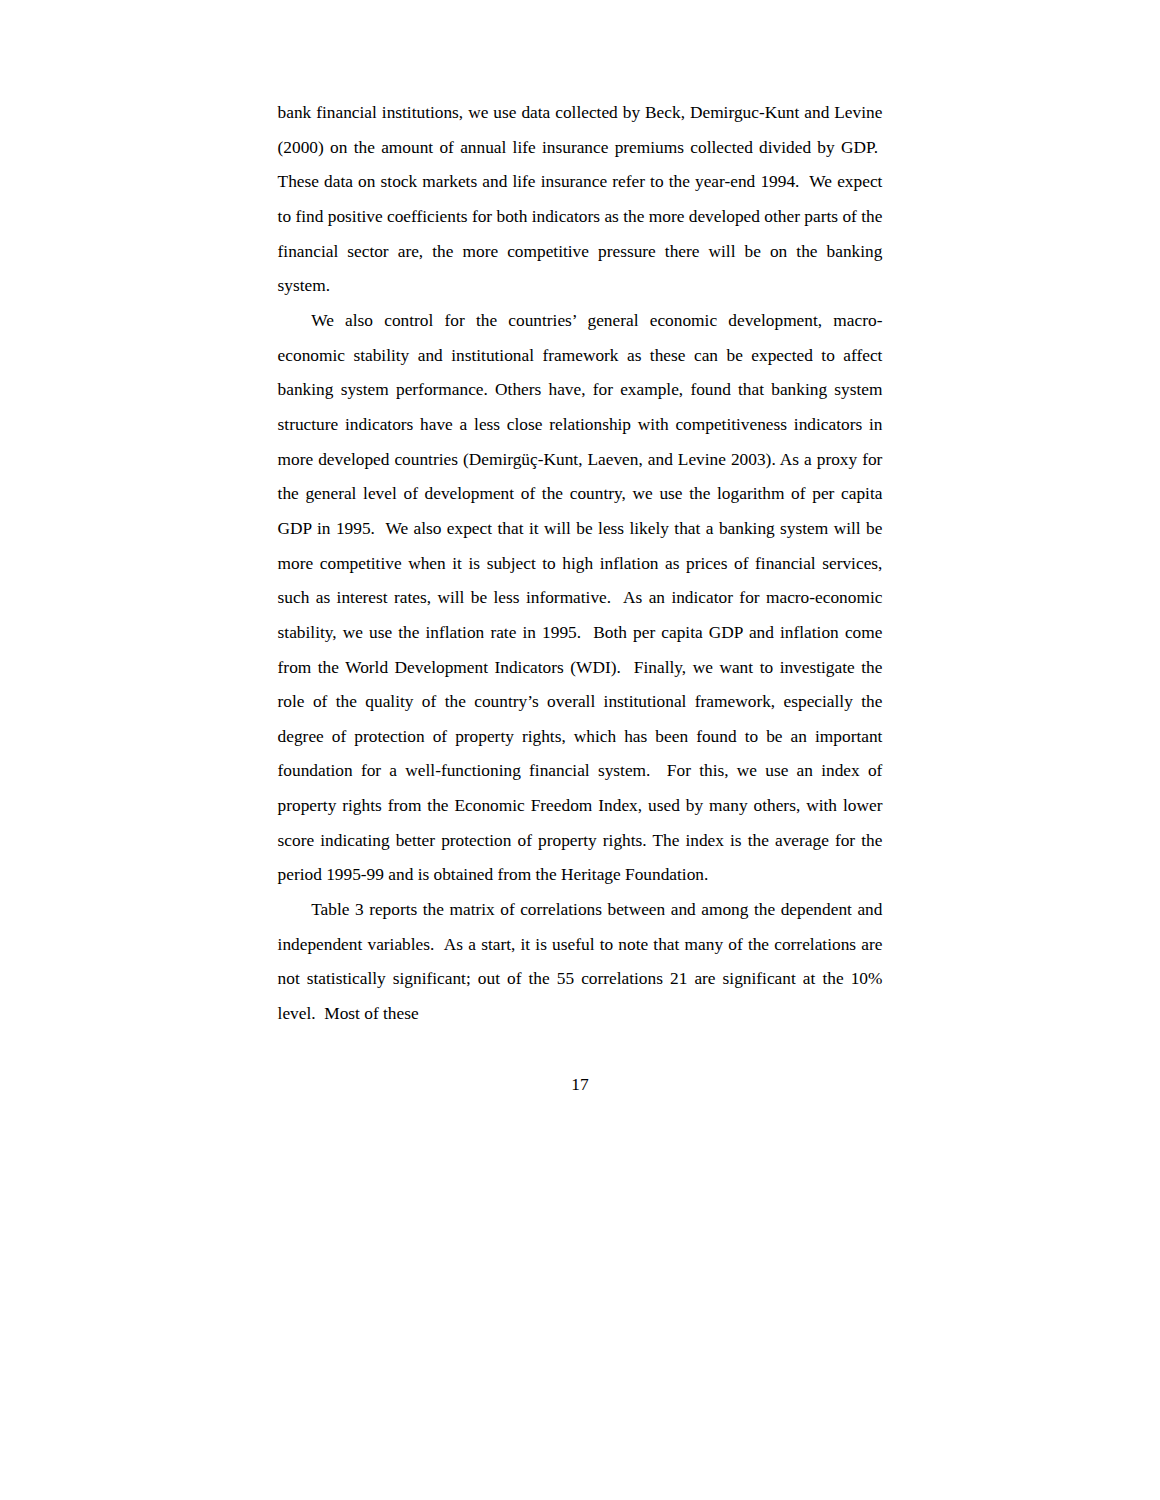bank financial institutions, we use data collected by Beck, Demirguc-Kunt and Levine (2000) on the amount of annual life insurance premiums collected divided by GDP. These data on stock markets and life insurance refer to the year-end 1994. We expect to find positive coefficients for both indicators as the more developed other parts of the financial sector are, the more competitive pressure there will be on the banking system.
We also control for the countries’ general economic development, macro-economic stability and institutional framework as these can be expected to affect banking system performance. Others have, for example, found that banking system structure indicators have a less close relationship with competitiveness indicators in more developed countries (Demirgüç-Kunt, Laeven, and Levine 2003). As a proxy for the general level of development of the country, we use the logarithm of per capita GDP in 1995. We also expect that it will be less likely that a banking system will be more competitive when it is subject to high inflation as prices of financial services, such as interest rates, will be less informative. As an indicator for macro-economic stability, we use the inflation rate in 1995. Both per capita GDP and inflation come from the World Development Indicators (WDI). Finally, we want to investigate the role of the quality of the country’s overall institutional framework, especially the degree of protection of property rights, which has been found to be an important foundation for a well-functioning financial system. For this, we use an index of property rights from the Economic Freedom Index, used by many others, with lower score indicating better protection of property rights. The index is the average for the period 1995-99 and is obtained from the Heritage Foundation.
Table 3 reports the matrix of correlations between and among the dependent and independent variables. As a start, it is useful to note that many of the correlations are not statistically significant; out of the 55 correlations 21 are significant at the 10% level. Most of these
17